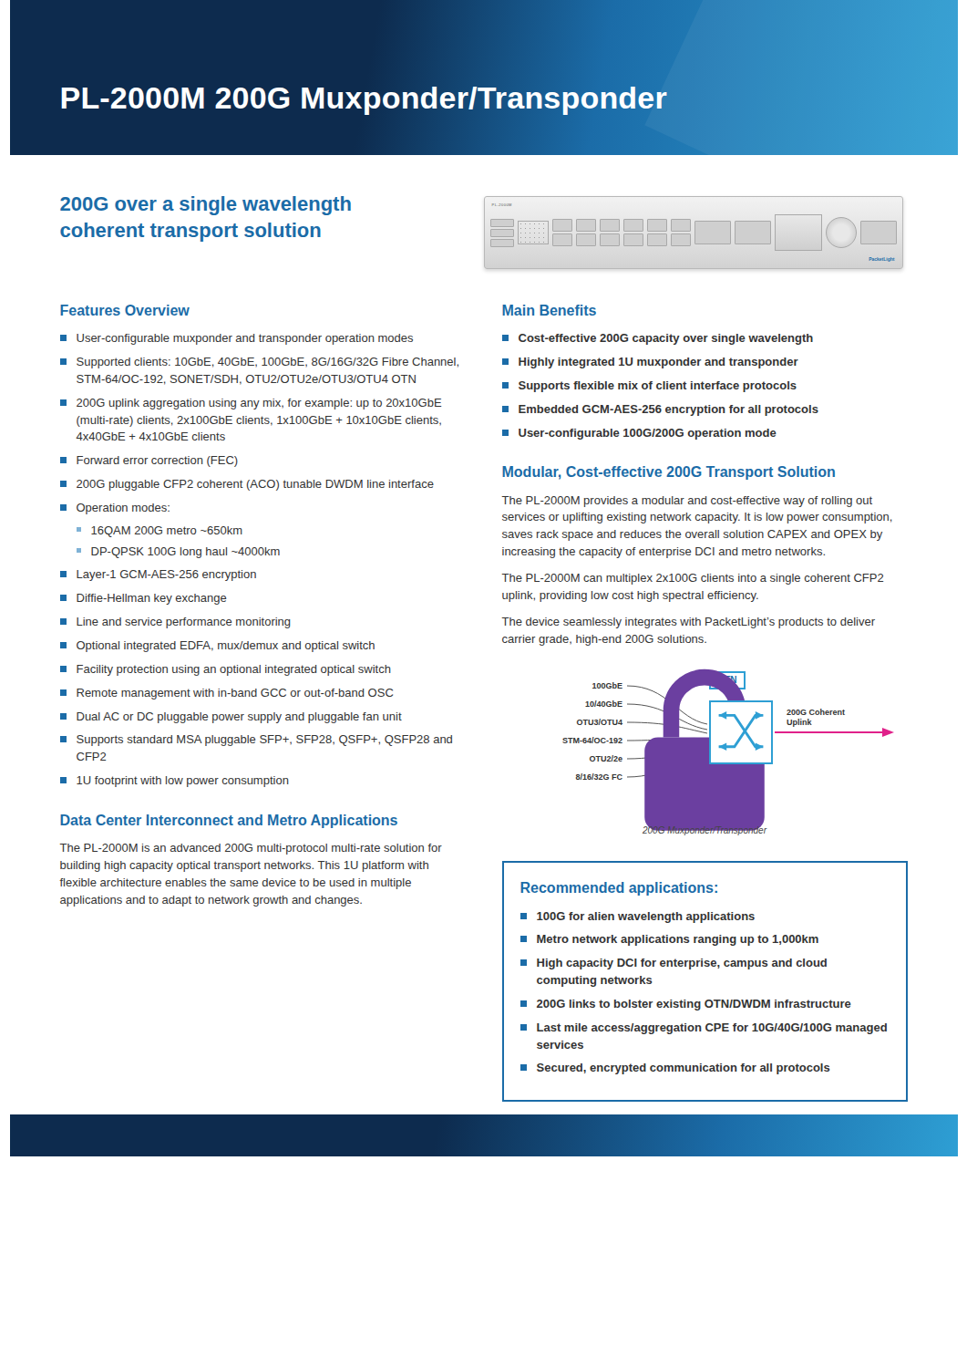PL-2000M 200G Muxponder/Transponder
200G over a single wavelength
coherent transport solution
PL-2000M PacketLight
Features Overview
User-configurable muxponder and transponder operation modes
Supported clients: 10GbE, 40GbE, 100GbE, 8G/16G/32G Fibre Channel, STM-64/OC-192, SONET/SDH, OTU2/OTU2e/OTU3/OTU4 OTN
200G uplink aggregation using any mix, for example: up to 20x10GbE (multi-rate) clients, 2x100GbE clients, 1x100GbE + 10x10GbE clients, 4x40GbE + 4x10GbE clients
Forward error correction (FEC)
200G pluggable CFP2 coherent (ACO) tunable DWDM line interface
Operation modes:
16QAM 200G metro ~650km
DP-QPSK 100G long haul ~4000km
Layer-1 GCM-AES-256 encryption
Diffie-Hellman key exchange
Line and service performance monitoring
Optional integrated EDFA, mux/demux and optical switch
Facility protection using an optional integrated optical switch
Remote management with in-band GCC or out-of-band OSC
Dual AC or DC pluggable power supply and pluggable fan unit
Supports standard MSA pluggable SFP+, SFP28, QSFP+, QSFP28 and CFP2
1U footprint with low power consumption
Data Center Interconnect and Metro Applications
The PL-2000M is an advanced 200G multi-protocol multi-rate solution for building high capacity optical transport networks. This 1U platform with flexible architecture enables the same device to be used in multiple applications and to adapt to network growth and changes.
Main Benefits
Cost-effective 200G capacity over single wavelength
Highly integrated 1U muxponder and transponder
Supports flexible mix of client interface protocols
Embedded GCM-AES-256 encryption for all protocols
User-configurable 100G/200G operation mode
Modular, Cost-effective 200G Transport Solution
The PL-2000M provides a modular and cost-effective way of rolling out services or uplifting existing network capacity. It is low power consumption, saves rack space and reduces the overall solution CAPEX and OPEX by increasing the capacity of enterprise DCI and metro networks.
The PL-2000M can multiplex 2x100G clients into a single coherent CFP2 uplink, providing low cost high spectral efficiency.
The device seamlessly integrates with PacketLight’s products to deliver carrier grade, high-end 200G solutions.
100GbE
10/40GbE
OTU3/OTU4
STM-64/OC-192
OTU2/2e
8/16/32G FC
OTN
200G Coherent
Uplink
200G Muxponder/Transponder
Recommended applications:
100G for alien wavelength applications
Metro network applications ranging up to 1,000km
High capacity DCI for enterprise, campus and cloud computing networks
200G links to bolster existing OTN/DWDM infrastructure
Last mile access/aggregation CPE for 10G/40G/100G managed services
Secured, encrypted communication for all protocols